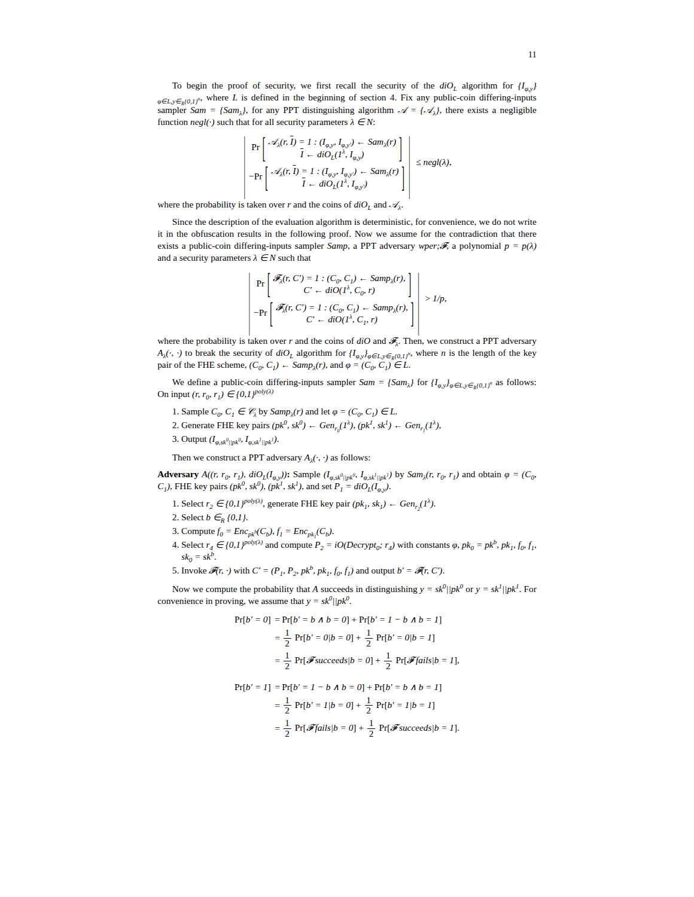11
To begin the proof of security, we first recall the security of the diOL algorithm for {Iφ,y}φ∈L,y∈R{0,1}n, where L is defined in the beginning of section 4. Fix any public-coin differing-inputs sampler Sam = {Samλ}, for any PPT distinguishing algorithm 𝒜 = {𝒜λ}, there exists a negligible function negl(·) such that for all security parameters λ ∈ N:
|
Pr [
𝒜λ(r, I) = 1 : (Iφ,y, Iφ,y′) ← Samλ(r)
I ← diOL(1λ, Iφ,y)
]
−Pr [
𝒜λ(r, I) = 1 : (Iφ,y, Iφ,y′) ← Samλ(r)
I ← diOL(1λ, Iφ,y′)
]
| ≤ negl(λ),
where the probability is taken over r and the coins of diOL and 𝒜λ.
Since the description of the evaluation algorithm is deterministic, for convenience, we do not write it in the obfuscation results in the following proof. Now we assume for the contradiction that there exists a public-coin differing-inputs sampler Samp, a PPT adversary wper; 𝓕, a polynomial p = p(λ) and a security parameters λ ∈ N such that
|
Pr [
𝓕λ(r, C′) = 1 : (C0, C1) ← Sampλ(r),
C′ ← diO(1λ, C0, r)
]
−Pr [
𝓕λ(r, C′) = 1 : (C0, C1) ← Sampλ(r),
C′ ← diO(1λ, C1, r)
]
| > 1/p,
where the probability is taken over r and the coins of diO and 𝓕λ. Then, we construct a PPT adversary Aλ(·, ·) to break the security of diOL algorithm for {Iφ,y}φ∈L,y∈R{0,1}n, where n is the length of the key pair of the FHE scheme, (C0, C1) ← Sampλ(r), and φ = (C0, C1) ∈ L.
We define a public-coin differing-inputs sampler Sam = {Samλ} for {Iφ,y}φ∈L,y∈R{0,1}n as follows: On input (r, r0, r1) ∈ {0,1}poly(λ)
Sample C0, C1 ∈ 𝒞λ by Sampλ(r) and let φ = (C0, C1) ∈ L.
Generate FHE key pairs (pk0, sk0) ← Genr0(1λ), (pk1, sk1) ← Genr1(1λ),
Output (Iφ,sk0||pk0, Iφ,sk1||pk1).
Then we construct a PPT adversary Aλ(·, ·) as follows:
Adversary A((r, r0, r1), diOL(Iφ,y)): Sample (Iφ,sk0||pk0, Iφ,sk1||pk1) by Samλ(r, r0, r1) and obtain φ = (C0, C1), FHE key pairs (pk0, sk0), (pk1, sk1), and set P1 = diOL(Iφ,y).
Select r2 ∈ {0,1}poly(λ), generate FHE key pair (pk1, sk1) ← Genr2(1λ).
Select b ∈R {0,1}.
Compute f0 = Encpkb(Cb), f1 = Encpk1(Cb).
Select r4 ∈ {0,1}poly(λ) and compute P2 = iO(Decrypt0; r4) with constants φ, pk0 = pkb, pk1, f0, f1, sk0 = skb.
Invoke 𝓕(r, ·) with C′ = (P1, P2, pkb, pk1, f0, f1) and output b′ = 𝓕(r, C′).
Now we compute the probability that A succeeds in distinguishing y = sk0||pk0 or y = sk1||pk1. For convenience in proving, we assume that y = sk0||pk0.
| Pr[ b′ = 0 ] | = | Pr[ b′ = b ∧ b = 0 ] + Pr[ b′ = 1 − b ∧ b = 1 ] |
| | = | 1 2 Pr[ b′ = 0/b = 0 ] + 1 2 Pr[ b′ = 0/b = 1 ] |
| | = | 1 2 Pr[ 𝓕 succeeds/b = 0 ] + 1 2 Pr[ 𝓕 fails/b = 1 ], |
| Pr[ b′ = 1 ] | = | Pr[ b′ = 1 − b ∧ b = 0 ] + Pr[ b′ = b ∧ b = 1 ] |
| | = | 1 2 Pr[ b′ = 1/b = 0 ] + 1 2 Pr[ b′ = 1/b = 1 ] |
| | = | 1 2 Pr[ 𝓕 fails/b = 0 ] + 1 2 Pr[ 𝓕 succeeds/b = 1 ]. |